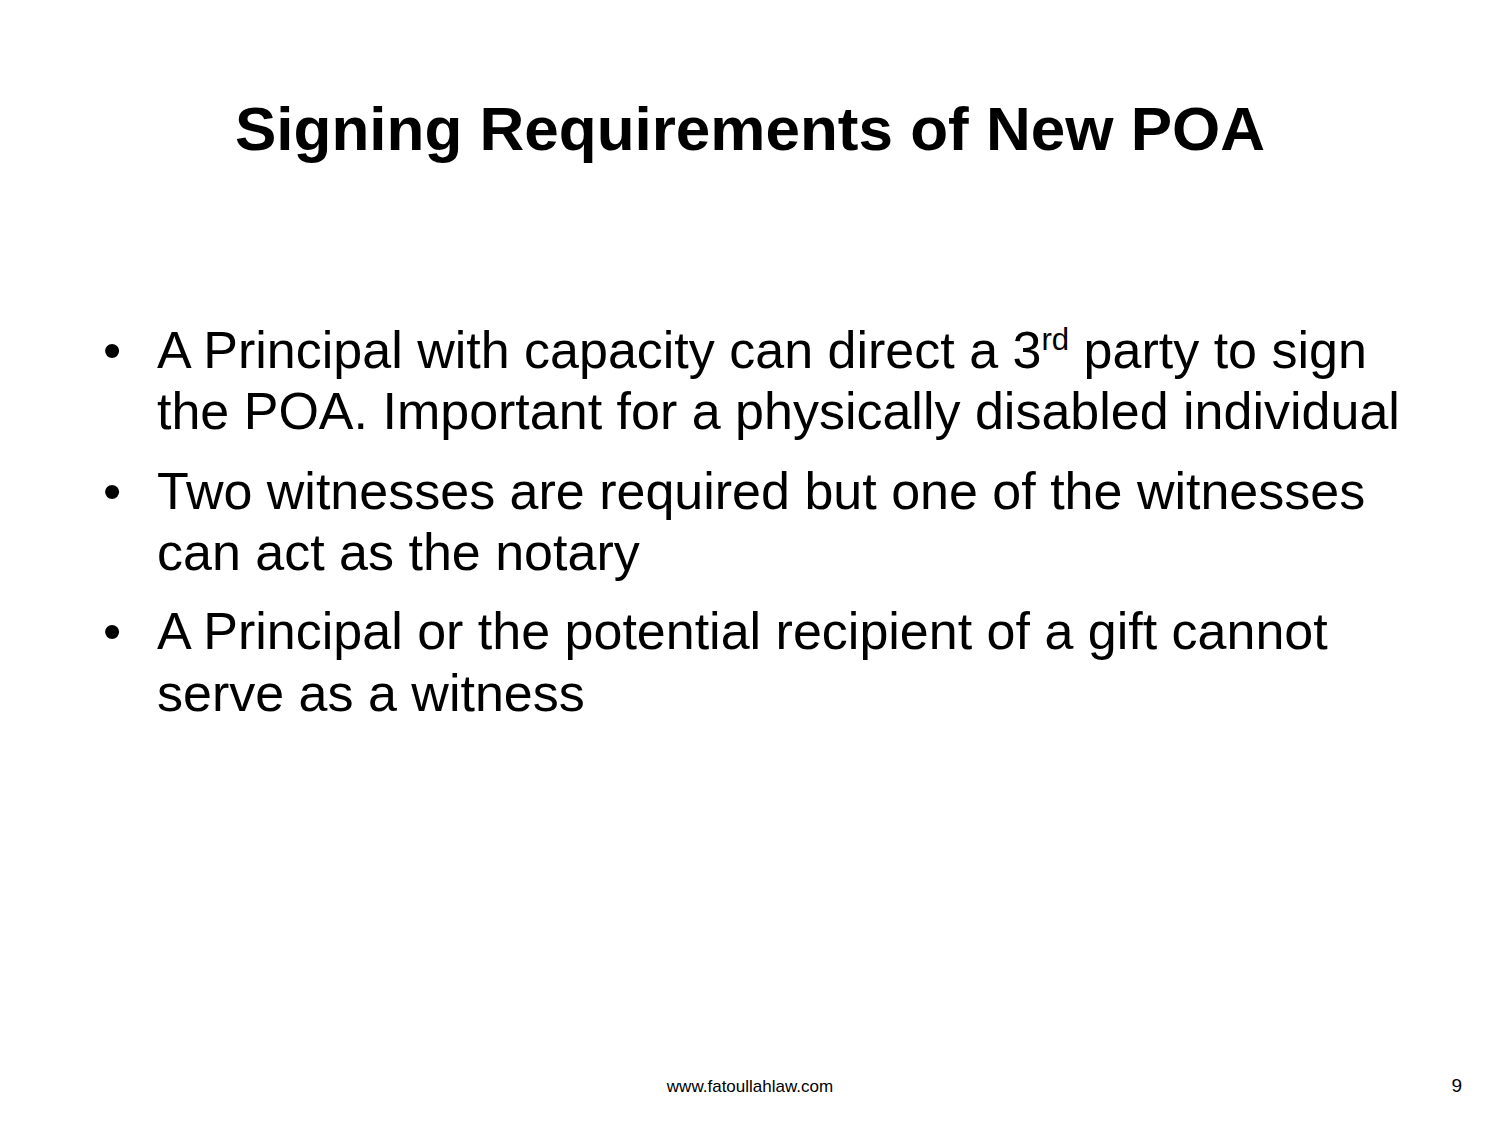Signing Requirements of New POA
A Principal with capacity can direct a 3rd party to sign the POA. Important for a physically disabled individual
Two witnesses are required but one of the witnesses can act as the notary
A Principal or the potential recipient of a gift cannot serve as a witness
www.fatoullahlaw.com
9